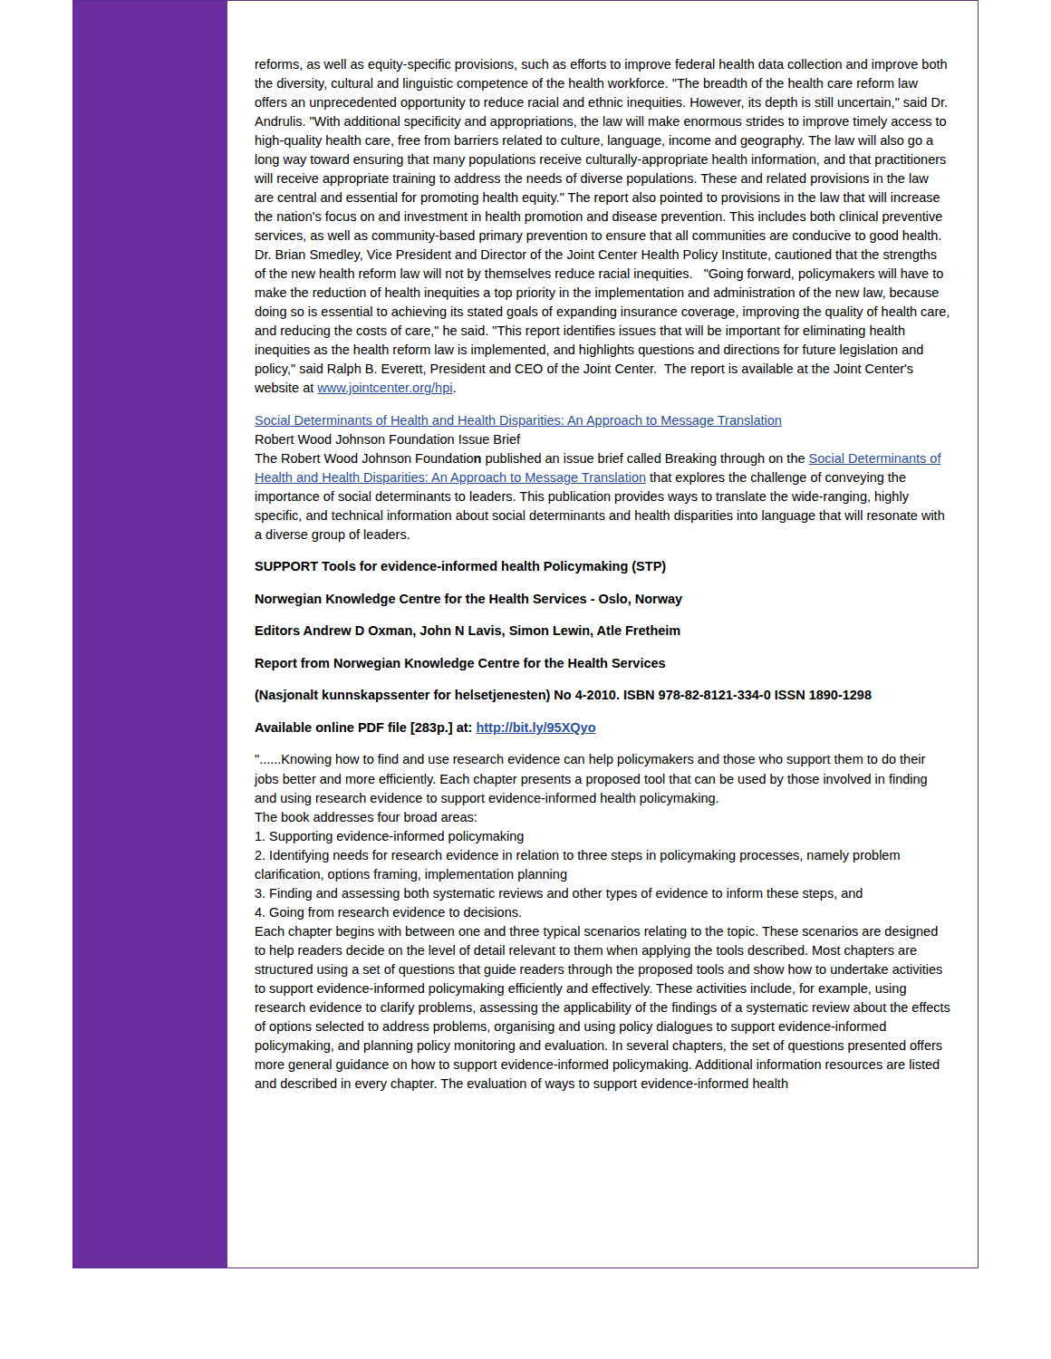reforms, as well as equity-specific provisions, such as efforts to improve federal health data collection and improve both the diversity, cultural and linguistic competence of the health workforce. "The breadth of the health care reform law offers an unprecedented opportunity to reduce racial and ethnic inequities. However, its depth is still uncertain," said Dr. Andrulis. "With additional specificity and appropriations, the law will make enormous strides to improve timely access to high-quality health care, free from barriers related to culture, language, income and geography. The law will also go a long way toward ensuring that many populations receive culturally-appropriate health information, and that practitioners will receive appropriate training to address the needs of diverse populations. These and related provisions in the law are central and essential for promoting health equity." The report also pointed to provisions in the law that will increase the nation's focus on and investment in health promotion and disease prevention. This includes both clinical preventive services, as well as community-based primary prevention to ensure that all communities are conducive to good health. Dr. Brian Smedley, Vice President and Director of the Joint Center Health Policy Institute, cautioned that the strengths of the new health reform law will not by themselves reduce racial inequities. "Going forward, policymakers will have to make the reduction of health inequities a top priority in the implementation and administration of the new law, because doing so is essential to achieving its stated goals of expanding insurance coverage, improving the quality of health care, and reducing the costs of care," he said. "This report identifies issues that will be important for eliminating health inequities as the health reform law is implemented, and highlights questions and directions for future legislation and policy," said Ralph B. Everett, President and CEO of the Joint Center. The report is available at the Joint Center's website at www.jointcenter.org/hpi.
Social Determinants of Health and Health Disparities: An Approach to Message Translation
Robert Wood Johnson Foundation Issue Brief
The Robert Wood Johnson Foundation published an issue brief called Breaking through on the Social Determinants of Health and Health Disparities: An Approach to Message Translation that explores the challenge of conveying the importance of social determinants to leaders. This publication provides ways to translate the wide-ranging, highly specific, and technical information about social determinants and health disparities into language that will resonate with a diverse group of leaders.
SUPPORT Tools for evidence-informed health Policymaking (STP)
Norwegian Knowledge Centre for the Health Services - Oslo, Norway
Editors Andrew D Oxman, John N Lavis, Simon Lewin, Atle Fretheim
Report from Norwegian Knowledge Centre for the Health Services
(Nasjonalt kunnskapssenter for helsetjenesten) No 4-2010. ISBN 978-82-8121-334-0 ISSN 1890-1298
Available online PDF file [283p.] at: http://bit.ly/95XQyo
"......Knowing how to find and use research evidence can help policymakers and those who support them to do their jobs better and more efficiently. Each chapter presents a proposed tool that can be used by those involved in finding and using research evidence to support evidence-informed health policymaking.
The book addresses four broad areas:
1. Supporting evidence-informed policymaking
2. Identifying needs for research evidence in relation to three steps in policymaking processes, namely problem clarification, options framing, implementation planning
3. Finding and assessing both systematic reviews and other types of evidence to inform these steps, and
4. Going from research evidence to decisions.
Each chapter begins with between one and three typical scenarios relating to the topic. These scenarios are designed to help readers decide on the level of detail relevant to them when applying the tools described. Most chapters are structured using a set of questions that guide readers through the proposed tools and show how to undertake activities to support evidence-informed policymaking efficiently and effectively. These activities include, for example, using research evidence to clarify problems, assessing the applicability of the findings of a systematic review about the effects of options selected to address problems, organising and using policy dialogues to support evidence-informed policymaking, and planning policy monitoring and evaluation. In several chapters, the set of questions presented offers more general guidance on how to support evidence-informed policymaking. Additional information resources are listed and described in every chapter. The evaluation of ways to support evidence-informed health